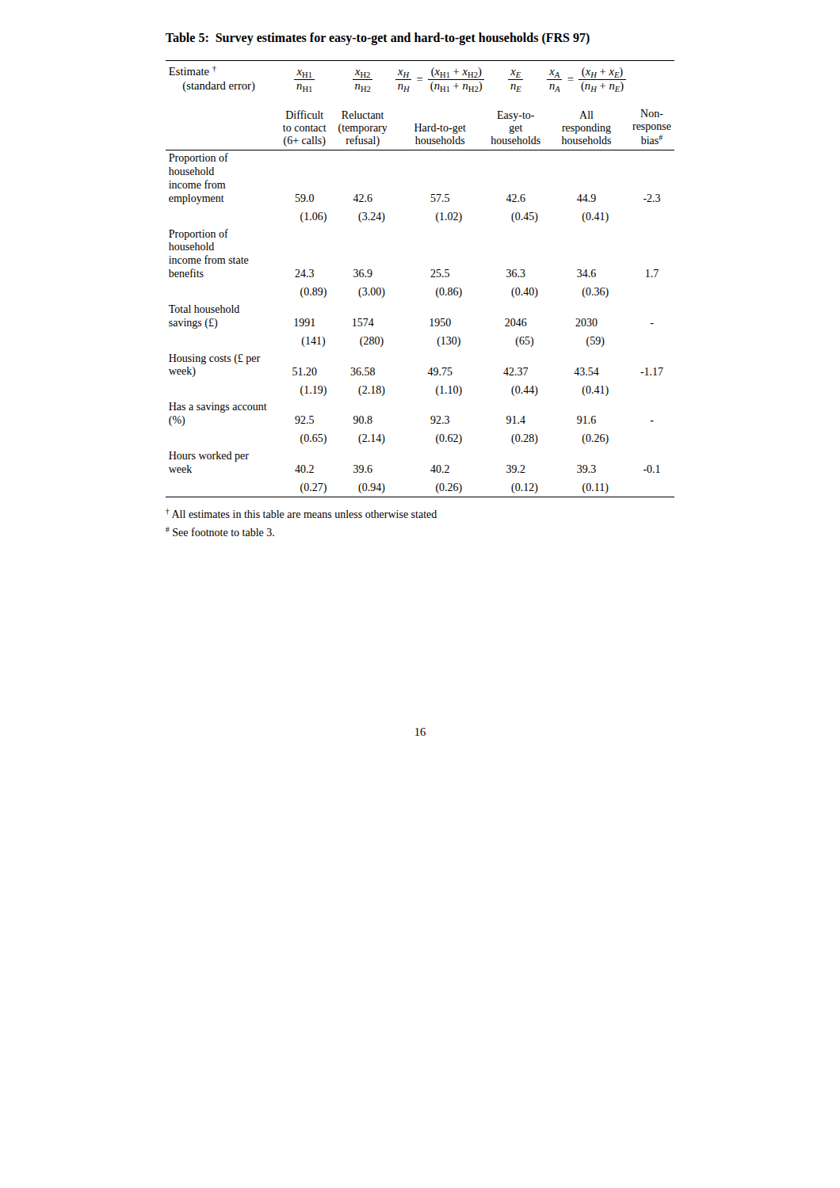Table 5: Survey estimates for easy-to-get and hard-to-get households (FRS 97)
| Estimate † (standard error) | x H1 n H1 | x H2 n H2 | x H n H = ( x H1 + x H2 ) ( n H1 + n H2 ) | x E n E | x A n A = ( x H + x E ) ( n H + n E ) | |
| | Difficult to contact (6+ calls) | Reluctant (temporary refusal) | Hard-to-get households | Easy-to-get households | All responding households | Non- response bias # |
| Proportion of household income from employment | 59.0 | 42.6 | 57.5 | 42.6 | 44.9 | -2.3 |
| | (1.06) | (3.24) | (1.02) | (0.45) | (0.41) | |
| Proportion of household income from state benefits | 24.3 | 36.9 | 25.5 | 36.3 | 34.6 | 1.7 |
| | (0.89) | (3.00) | (0.86) | (0.40) | (0.36) | |
| Total household savings (£) | 1991 | 1574 | 1950 | 2046 | 2030 | - |
| | (141) | (280) | (130) | (65) | (59) | |
| Housing costs (£ per week) | 51.20 | 36.58 | 49.75 | 42.37 | 43.54 | -1.17 |
| | (1.19) | (2.18) | (1.10) | (0.44) | (0.41) | |
| Has a savings account (%) | 92.5 | 90.8 | 92.3 | 91.4 | 91.6 | - |
| | (0.65) | (2.14) | (0.62) | (0.28) | (0.26) | |
| Hours worked per week | 40.2 | 39.6 | 40.2 | 39.2 | 39.3 | -0.1 |
| | (0.27) | (0.94) | (0.26) | (0.12) | (0.11) | |
† All estimates in this table are means unless otherwise stated
# See footnote to table 3.
16